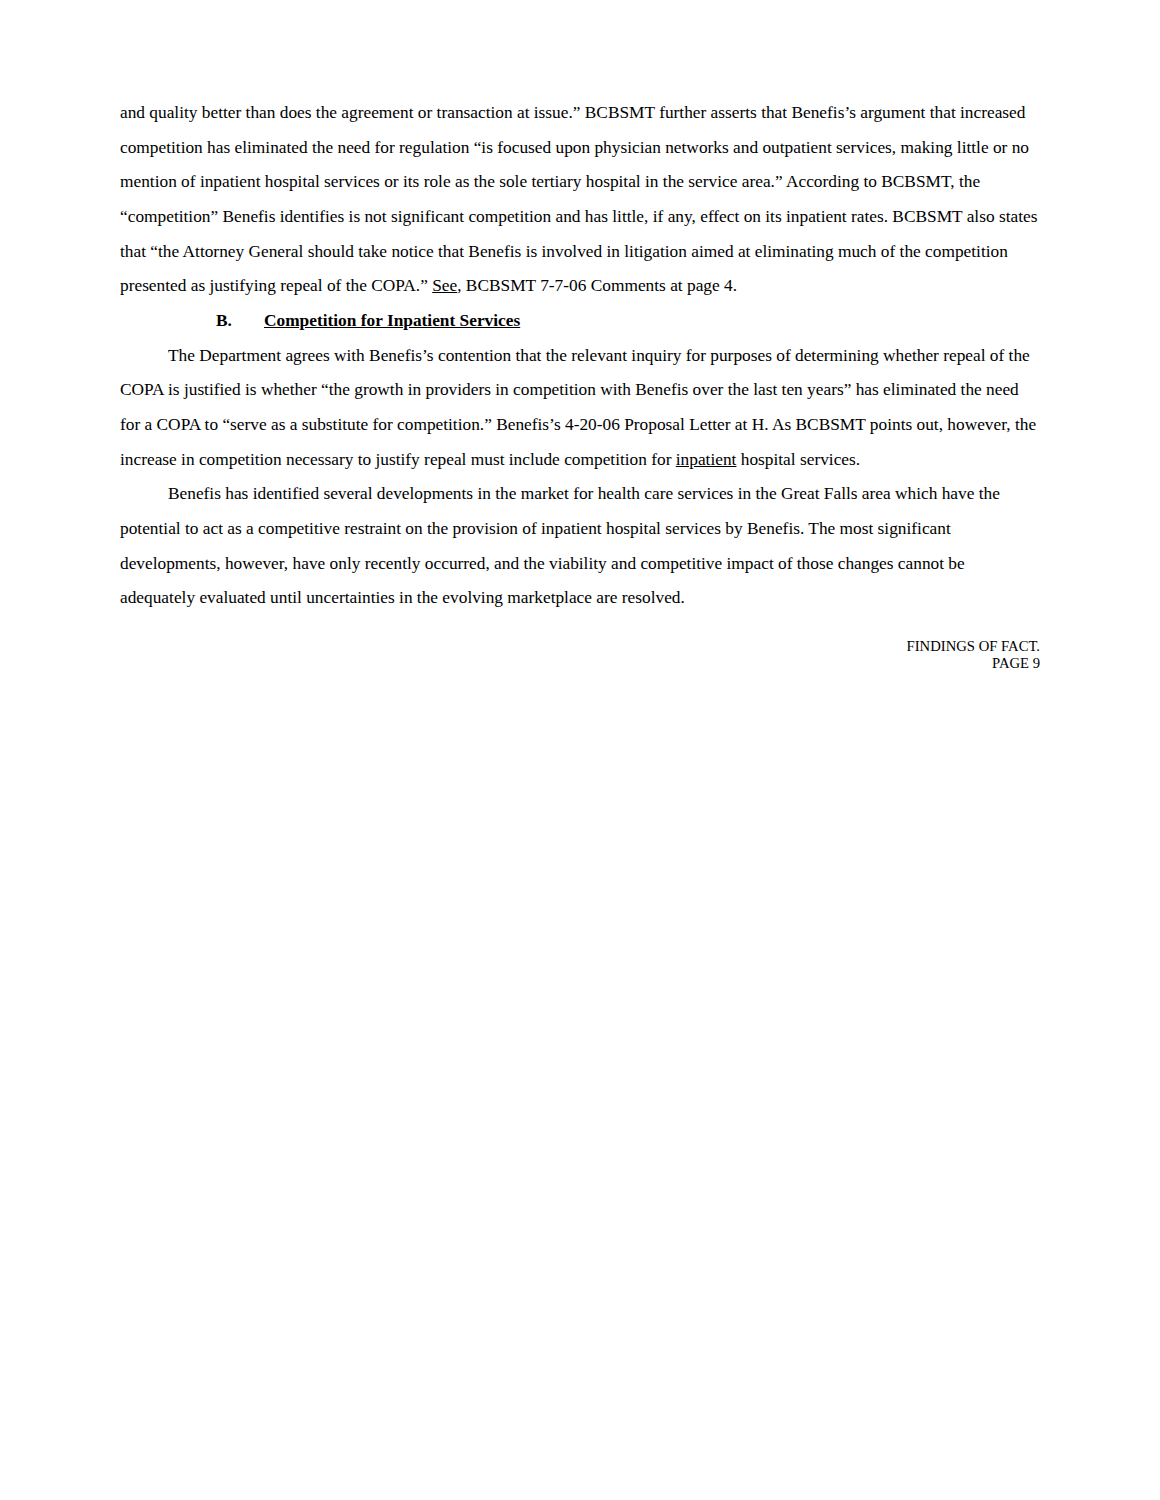and quality better than does the agreement or transaction at issue.” BCBSMT further asserts that Benefis’s argument that increased competition has eliminated the need for regulation “is focused upon physician networks and outpatient services, making little or no mention of inpatient hospital services or its role as the sole tertiary hospital in the service area.” According to BCBSMT, the “competition” Benefis identifies is not significant competition and has little, if any, effect on its inpatient rates. BCBSMT also states that “the Attorney General should take notice that Benefis is involved in litigation aimed at eliminating much of the competition presented as justifying repeal of the COPA.” See, BCBSMT 7-7-06 Comments at page 4.
B. Competition for Inpatient Services
The Department agrees with Benefis’s contention that the relevant inquiry for purposes of determining whether repeal of the COPA is justified is whether “the growth in providers in competition with Benefis over the last ten years” has eliminated the need for a COPA to “serve as a substitute for competition.” Benefis’s 4-20-06 Proposal Letter at H. As BCBSMT points out, however, the increase in competition necessary to justify repeal must include competition for inpatient hospital services.
Benefis has identified several developments in the market for health care services in the Great Falls area which have the potential to act as a competitive restraint on the provision of inpatient hospital services by Benefis. The most significant developments, however, have only recently occurred, and the viability and competitive impact of those changes cannot be adequately evaluated until uncertainties in the evolving marketplace are resolved.
FINDINGS OF FACT.
PAGE 9